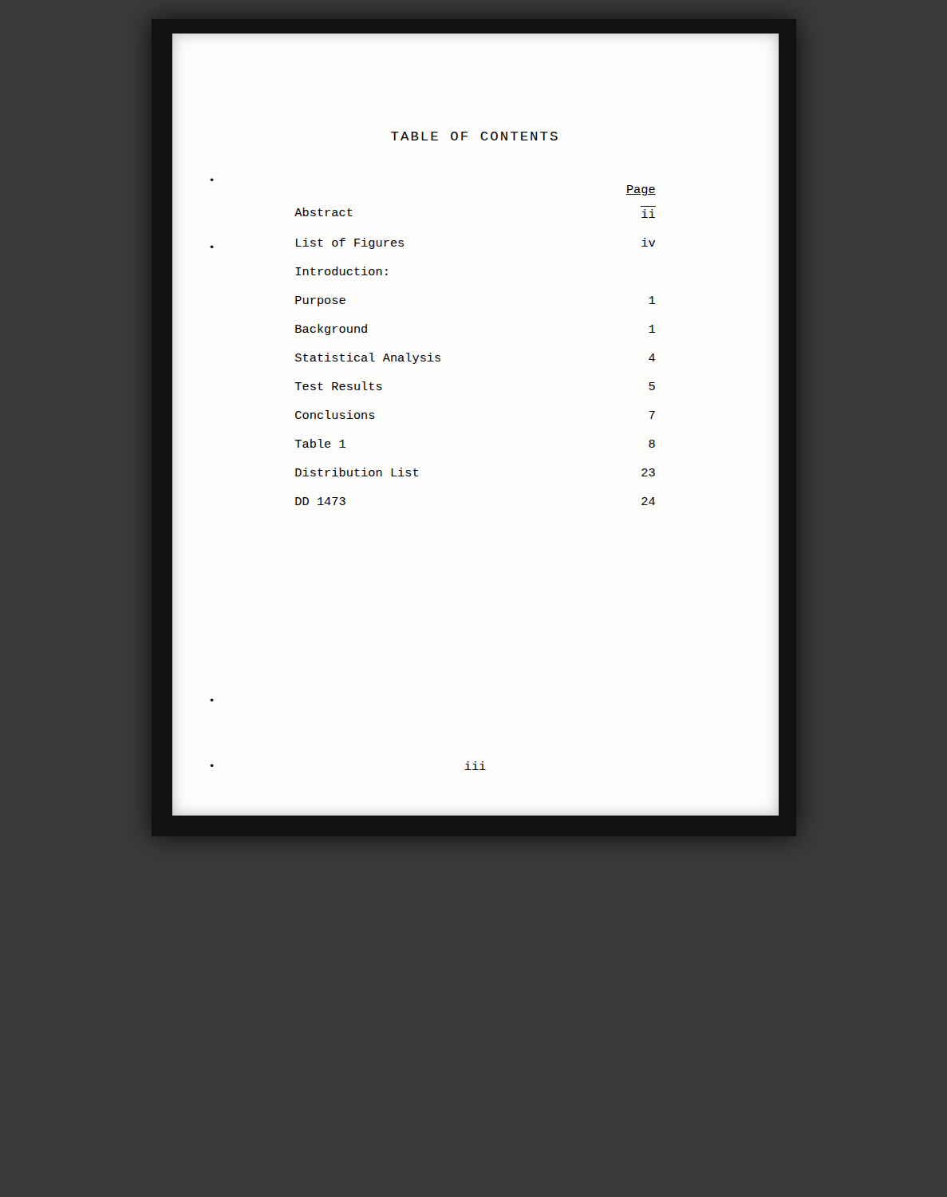• • • •
TABLE OF CONTENTS
| | Page |
| --- | --- |
| Abstract | ii |
| List of Figures | iv |
| Introduction: | |
| Purpose | 1 |
| Background | 1 |
| Statistical Analysis | 4 |
| Test Results | 5 |
| Conclusions | 7 |
| Table 1 | 8 |
| Distribution List | 23 |
| DD 1473 | 24 |
iii